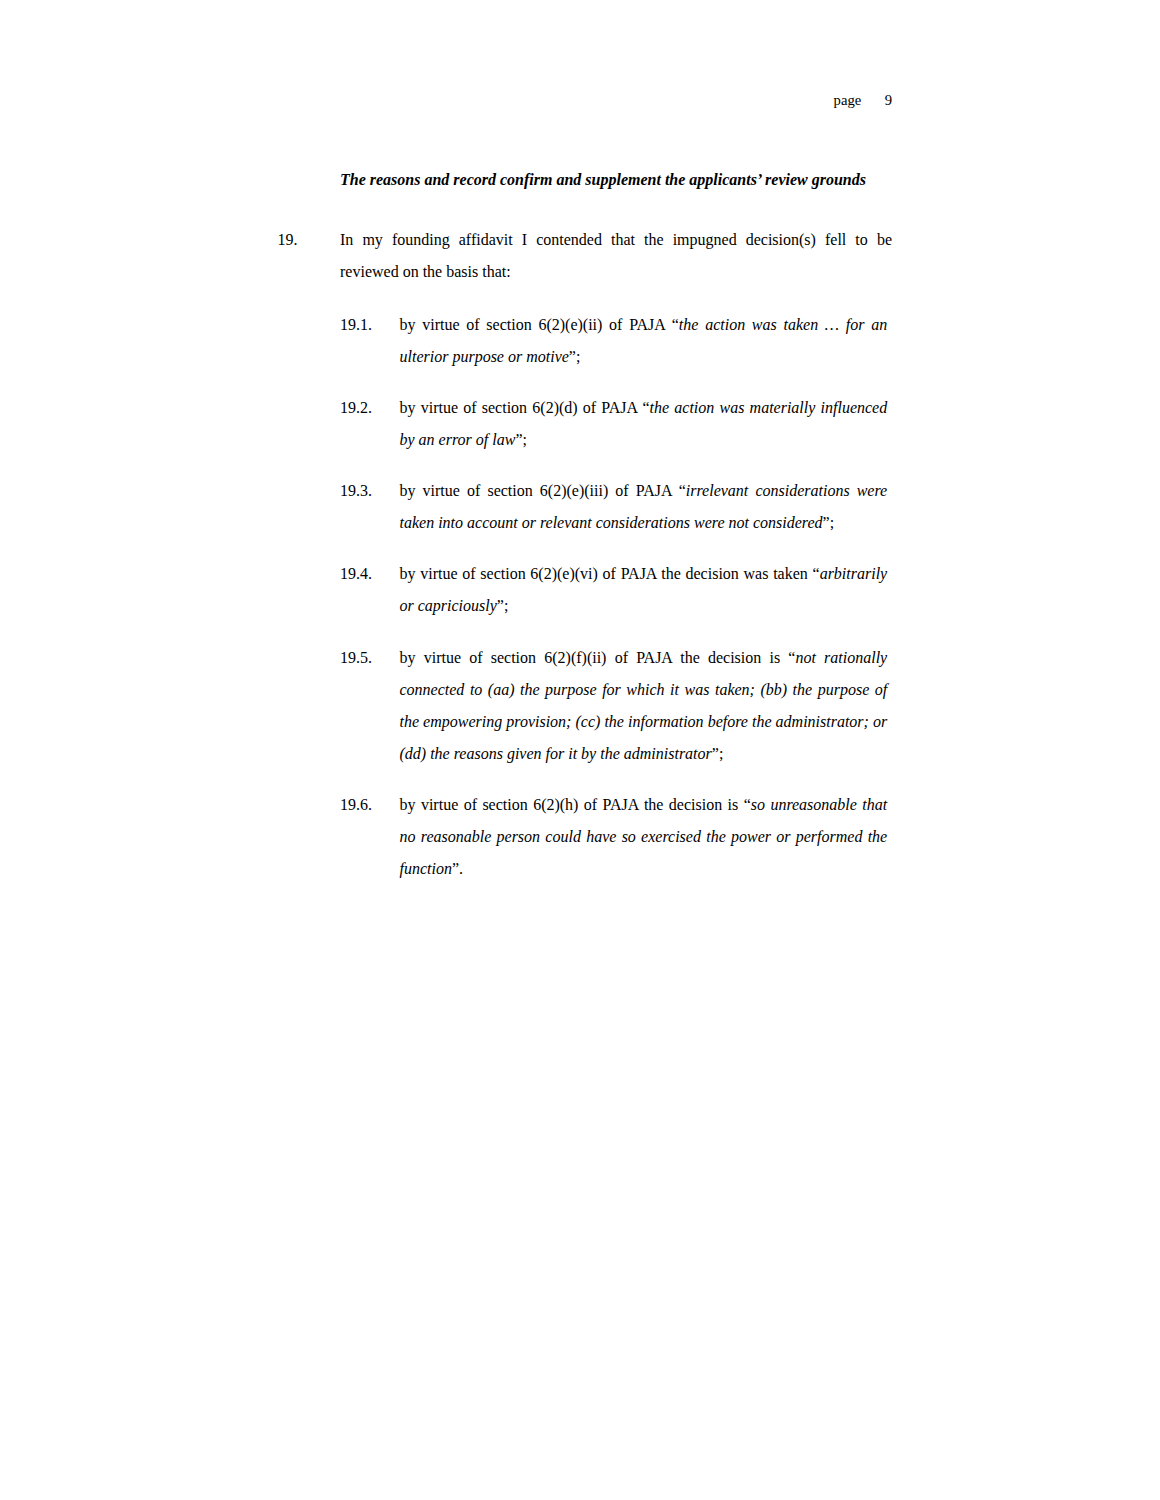page9
The reasons and record confirm and supplement the applicants’ review grounds
19.
In my founding affidavit I contended that the impugned decision(s) fell to be reviewed on the basis that:
19.1.
by virtue of section 6(2)(e)(ii) of PAJA “the action was taken … for an ulterior purpose or motive”;
19.2.
by virtue of section 6(2)(d) of PAJA “the action was materially influenced by an error of law”;
19.3.
by virtue of section 6(2)(e)(iii) of PAJA “irrelevant considerations were taken into account or relevant considerations were not considered”;
19.4.
by virtue of section 6(2)(e)(vi) of PAJA the decision was taken “arbitrarily or capriciously”;
19.5.
by virtue of section 6(2)(f)(ii) of PAJA the decision is “not rationally connected to (aa) the purpose for which it was taken; (bb) the purpose of the empowering provision; (cc) the information before the administrator; or (dd) the reasons given for it by the administrator”;
19.6.
by virtue of section 6(2)(h) of PAJA the decision is “so unreasonable that no reasonable person could have so exercised the power or performed the function”.